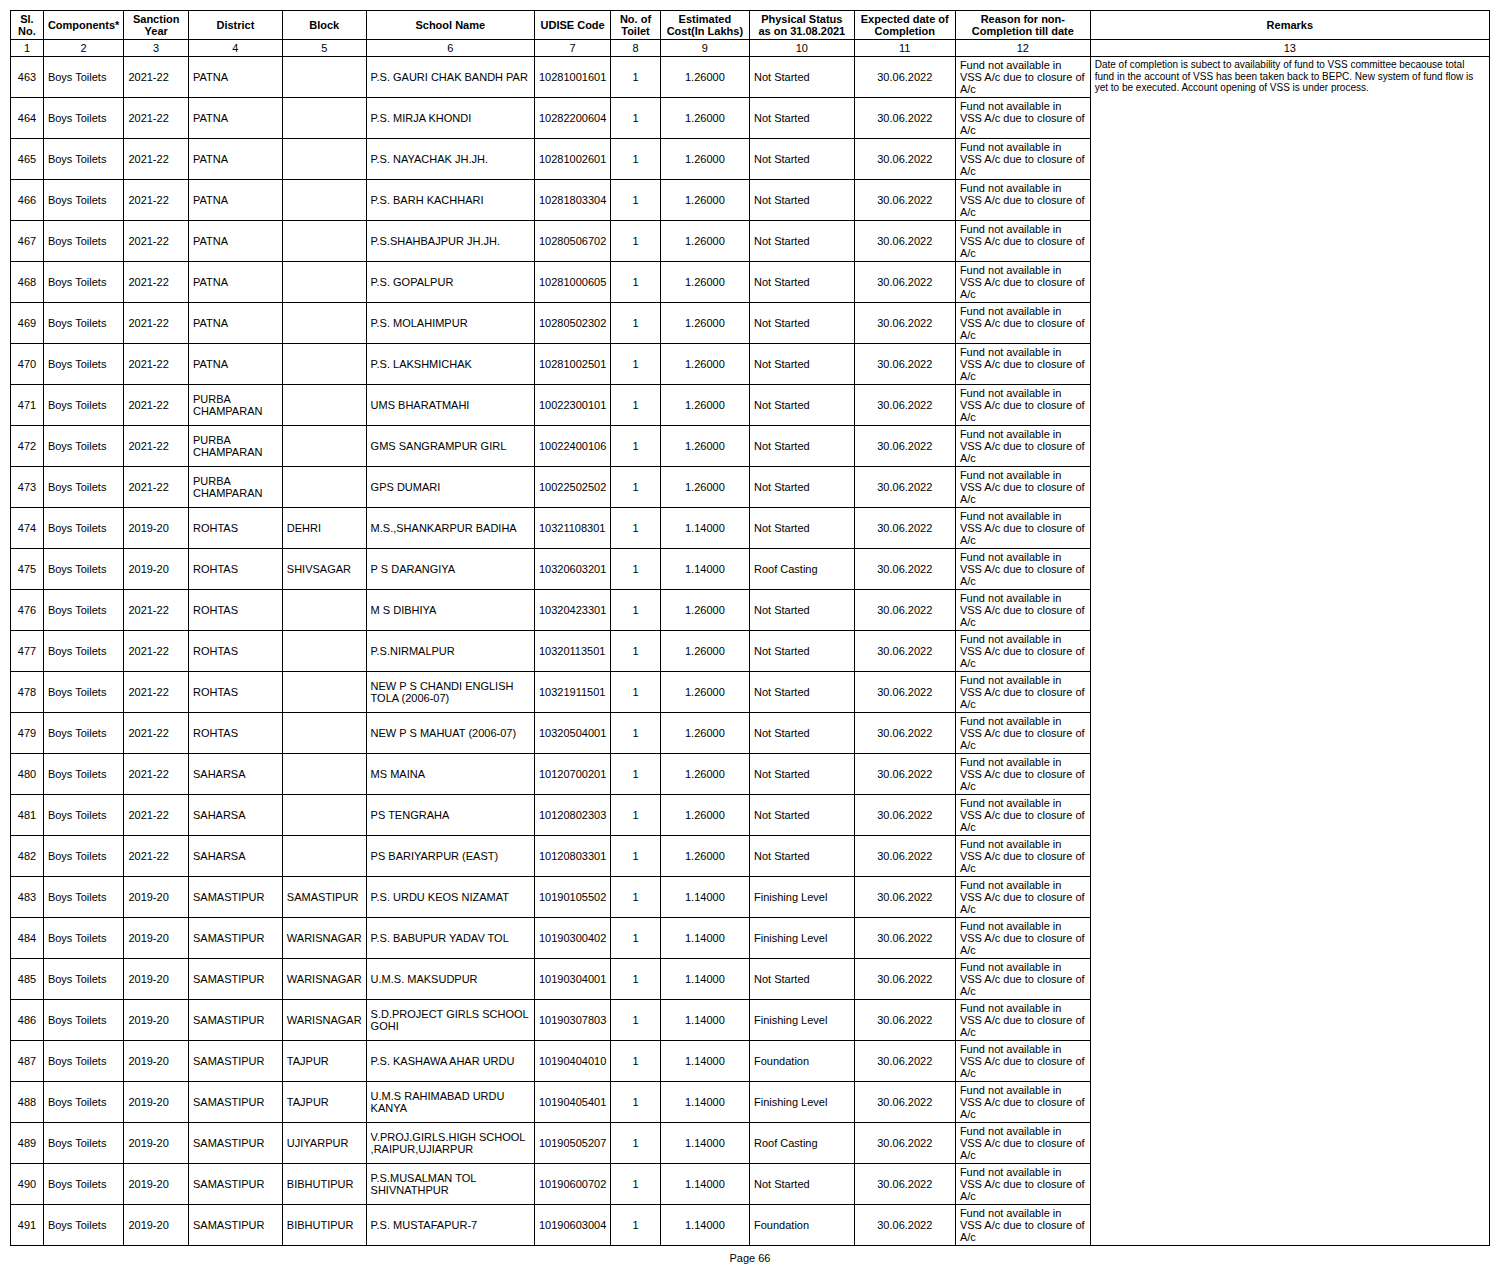| Sl. No. | Components* | Sanction Year | District | Block | School Name | UDISE Code | No. of Toilet | Estimated Cost(In Lakhs) | Physical Status as on 31.08.2021 | Expected date of Completion | Reason for non-Completion till date | Remarks |
| --- | --- | --- | --- | --- | --- | --- | --- | --- | --- | --- | --- | --- |
| 1 | 2 | 3 | 4 | 5 | 6 | 7 | 8 | 9 | 10 | 11 | 12 | 13 |
| 463 | Boys Toilets | 2021-22 | PATNA | | P.S. GAURI CHAK BANDH PAR | 10281001601 | 1 | 1.26000 | Not Started | 30.06.2022 | Fund not available in VSS A/c due to closure of A/c | Date of completion is subect to availability of fund to VSS committee becaouse total fund in the account of VSS has been taken back to BEPC. New system of fund flow is yet to be executed. Account opening of VSS is under process. |
| 464 | Boys Toilets | 2021-22 | PATNA | | P.S. MIRJA KHONDI | 10282200604 | 1 | 1.26000 | Not Started | 30.06.2022 | Fund not available in VSS A/c due to closure of A/c |
| 465 | Boys Toilets | 2021-22 | PATNA | | P.S. NAYACHAK JH.JH. | 10281002601 | 1 | 1.26000 | Not Started | 30.06.2022 | Fund not available in VSS A/c due to closure of A/c |
| 466 | Boys Toilets | 2021-22 | PATNA | | P.S. BARH KACHHARI | 10281803304 | 1 | 1.26000 | Not Started | 30.06.2022 | Fund not available in VSS A/c due to closure of A/c |
| 467 | Boys Toilets | 2021-22 | PATNA | | P.S.SHAHBAJPUR JH.JH. | 10280506702 | 1 | 1.26000 | Not Started | 30.06.2022 | Fund not available in VSS A/c due to closure of A/c |
| 468 | Boys Toilets | 2021-22 | PATNA | | P.S. GOPALPUR | 10281000605 | 1 | 1.26000 | Not Started | 30.06.2022 | Fund not available in VSS A/c due to closure of A/c |
| 469 | Boys Toilets | 2021-22 | PATNA | | P.S. MOLAHIMPUR | 10280502302 | 1 | 1.26000 | Not Started | 30.06.2022 | Fund not available in VSS A/c due to closure of A/c |
| 470 | Boys Toilets | 2021-22 | PATNA | | P.S. LAKSHMICHAK | 10281002501 | 1 | 1.26000 | Not Started | 30.06.2022 | Fund not available in VSS A/c due to closure of A/c |
| 471 | Boys Toilets | 2021-22 | PURBA CHAMPARAN | | UMS BHARATMAHI | 10022300101 | 1 | 1.26000 | Not Started | 30.06.2022 | Fund not available in VSS A/c due to closure of A/c |
| 472 | Boys Toilets | 2021-22 | PURBA CHAMPARAN | | GMS SANGRAMPUR GIRL | 10022400106 | 1 | 1.26000 | Not Started | 30.06.2022 | Fund not available in VSS A/c due to closure of A/c |
| 473 | Boys Toilets | 2021-22 | PURBA CHAMPARAN | | GPS DUMARI | 10022502502 | 1 | 1.26000 | Not Started | 30.06.2022 | Fund not available in VSS A/c due to closure of A/c |
| 474 | Boys Toilets | 2019-20 | ROHTAS | DEHRI | M.S.,SHANKARPUR BADIHA | 10321108301 | 1 | 1.14000 | Not Started | 30.06.2022 | Fund not available in VSS A/c due to closure of A/c |
| 475 | Boys Toilets | 2019-20 | ROHTAS | SHIVSAGAR | P S DARANGIYA | 10320603201 | 1 | 1.14000 | Roof Casting | 30.06.2022 | Fund not available in VSS A/c due to closure of A/c |
| 476 | Boys Toilets | 2021-22 | ROHTAS | | M S DIBHIYA | 10320423301 | 1 | 1.26000 | Not Started | 30.06.2022 | Fund not available in VSS A/c due to closure of A/c |
| 477 | Boys Toilets | 2021-22 | ROHTAS | | P.S.NIRMALPUR | 10320113501 | 1 | 1.26000 | Not Started | 30.06.2022 | Fund not available in VSS A/c due to closure of A/c |
| 478 | Boys Toilets | 2021-22 | ROHTAS | | NEW P S CHANDI ENGLISH TOLA (2006-07) | 10321911501 | 1 | 1.26000 | Not Started | 30.06.2022 | Fund not available in VSS A/c due to closure of A/c |
| 479 | Boys Toilets | 2021-22 | ROHTAS | | NEW P S MAHUAT (2006-07) | 10320504001 | 1 | 1.26000 | Not Started | 30.06.2022 | Fund not available in VSS A/c due to closure of A/c |
| 480 | Boys Toilets | 2021-22 | SAHARSA | | MS MAINA | 10120700201 | 1 | 1.26000 | Not Started | 30.06.2022 | Fund not available in VSS A/c due to closure of A/c |
| 481 | Boys Toilets | 2021-22 | SAHARSA | | PS TENGRAHA | 10120802303 | 1 | 1.26000 | Not Started | 30.06.2022 | Fund not available in VSS A/c due to closure of A/c |
| 482 | Boys Toilets | 2021-22 | SAHARSA | | PS BARIYARPUR (EAST) | 10120803301 | 1 | 1.26000 | Not Started | 30.06.2022 | Fund not available in VSS A/c due to closure of A/c |
| 483 | Boys Toilets | 2019-20 | SAMASTIPUR | SAMASTIPUR | P.S. URDU KEOS NIZAMAT | 10190105502 | 1 | 1.14000 | Finishing Level | 30.06.2022 | Fund not available in VSS A/c due to closure of A/c |
| 484 | Boys Toilets | 2019-20 | SAMASTIPUR | WARISNAGAR | P.S. BABUPUR YADAV TOL | 10190300402 | 1 | 1.14000 | Finishing Level | 30.06.2022 | Fund not available in VSS A/c due to closure of A/c |
| 485 | Boys Toilets | 2019-20 | SAMASTIPUR | WARISNAGAR | U.M.S. MAKSUDPUR | 10190304001 | 1 | 1.14000 | Not Started | 30.06.2022 | Fund not available in VSS A/c due to closure of A/c |
| 486 | Boys Toilets | 2019-20 | SAMASTIPUR | WARISNAGAR | S.D.PROJECT GIRLS SCHOOL GOHI | 10190307803 | 1 | 1.14000 | Finishing Level | 30.06.2022 | Fund not available in VSS A/c due to closure of A/c |
| 487 | Boys Toilets | 2019-20 | SAMASTIPUR | TAJPUR | P.S. KASHAWA AHAR URDU | 10190404010 | 1 | 1.14000 | Foundation | 30.06.2022 | Fund not available in VSS A/c due to closure of A/c |
| 488 | Boys Toilets | 2019-20 | SAMASTIPUR | TAJPUR | U.M.S RAHIMABAD URDU KANYA | 10190405401 | 1 | 1.14000 | Finishing Level | 30.06.2022 | Fund not available in VSS A/c due to closure of A/c |
| 489 | Boys Toilets | 2019-20 | SAMASTIPUR | UJIYARPUR | V.PROJ.GIRLS.HIGH SCHOOL ,RAIPUR,UJIARPUR | 10190505207 | 1 | 1.14000 | Roof Casting | 30.06.2022 | Fund not available in VSS A/c due to closure of A/c |
| 490 | Boys Toilets | 2019-20 | SAMASTIPUR | BIBHUTIPUR | P.S.MUSALMAN TOL SHIVNATHPUR | 10190600702 | 1 | 1.14000 | Not Started | 30.06.2022 | Fund not available in VSS A/c due to closure of A/c |
| 491 | Boys Toilets | 2019-20 | SAMASTIPUR | BIBHUTIPUR | P.S. MUSTAFAPUR-7 | 10190603004 | 1 | 1.14000 | Foundation | 30.06.2022 | Fund not available in VSS A/c due to closure of A/c |
Page 66